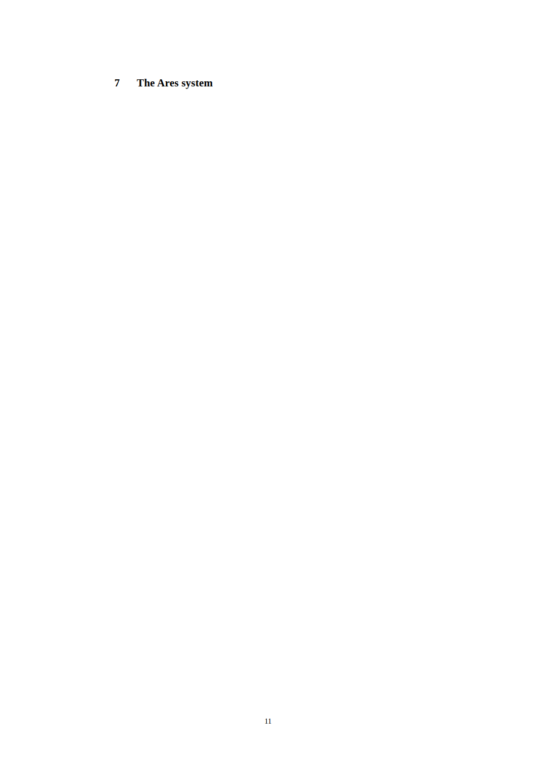7 The Ares system
11